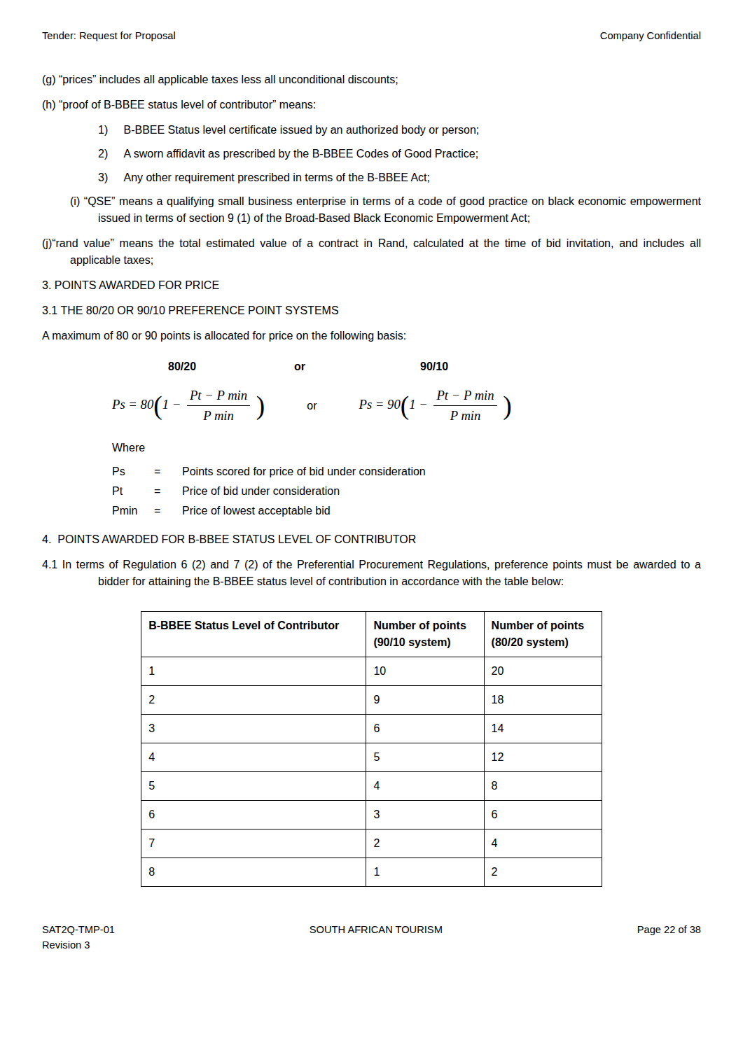Tender: Request for Proposal Company Confidential
(g) “prices” includes all applicable taxes less all unconditional discounts;
(h) “proof of B-BBEE status level of contributor” means:
1) B-BBEE Status level certificate issued by an authorized body or person;
2) A sworn affidavit as prescribed by the B-BBEE Codes of Good Practice;
3) Any other requirement prescribed in terms of the B-BBEE Act;
(i) “QSE” means a qualifying small business enterprise in terms of a code of good practice on black economic empowerment issued in terms of section 9 (1) of the Broad-Based Black Economic Empowerment Act;
(j)“rand value” means the total estimated value of a contract in Rand, calculated at the time of bid invitation, and includes all applicable taxes;
3. POINTS AWARDED FOR PRICE
3.1 THE 80/20 OR 90/10 PREFERENCE POINT SYSTEMS
A maximum of 80 or 90 points is allocated for price on the following basis:
80/20 or 90/10
Ps = 80(1 − Pt − P min P min ) or Ps = 90(1 − Pt − P min P min )
Where
| Ps | = | Points scored for price of bid under consideration |
| Pt | = | Price of bid under consideration |
| Pmin | = | Price of lowest acceptable bid |
4. POINTS AWARDED FOR B-BBEE STATUS LEVEL OF CONTRIBUTOR
4.1 In terms of Regulation 6 (2) and 7 (2) of the Preferential Procurement Regulations, preference points must be awarded to a bidder for attaining the B-BBEE status level of contribution in accordance with the table below:
| B-BBEE Status Level of Contributor | Number of points (90/10 system) | Number of points (80/20 system) |
| --- | --- | --- |
| 1 | 10 | 20 |
| 2 | 9 | 18 |
| 3 | 6 | 14 |
| 4 | 5 | 12 |
| 5 | 4 | 8 |
| 6 | 3 | 6 |
| 7 | 2 | 4 |
| 8 | 1 | 2 |
SAT2Q-TMP-01
Revision 3
SOUTH AFRICAN TOURISM
Page 22 of 38